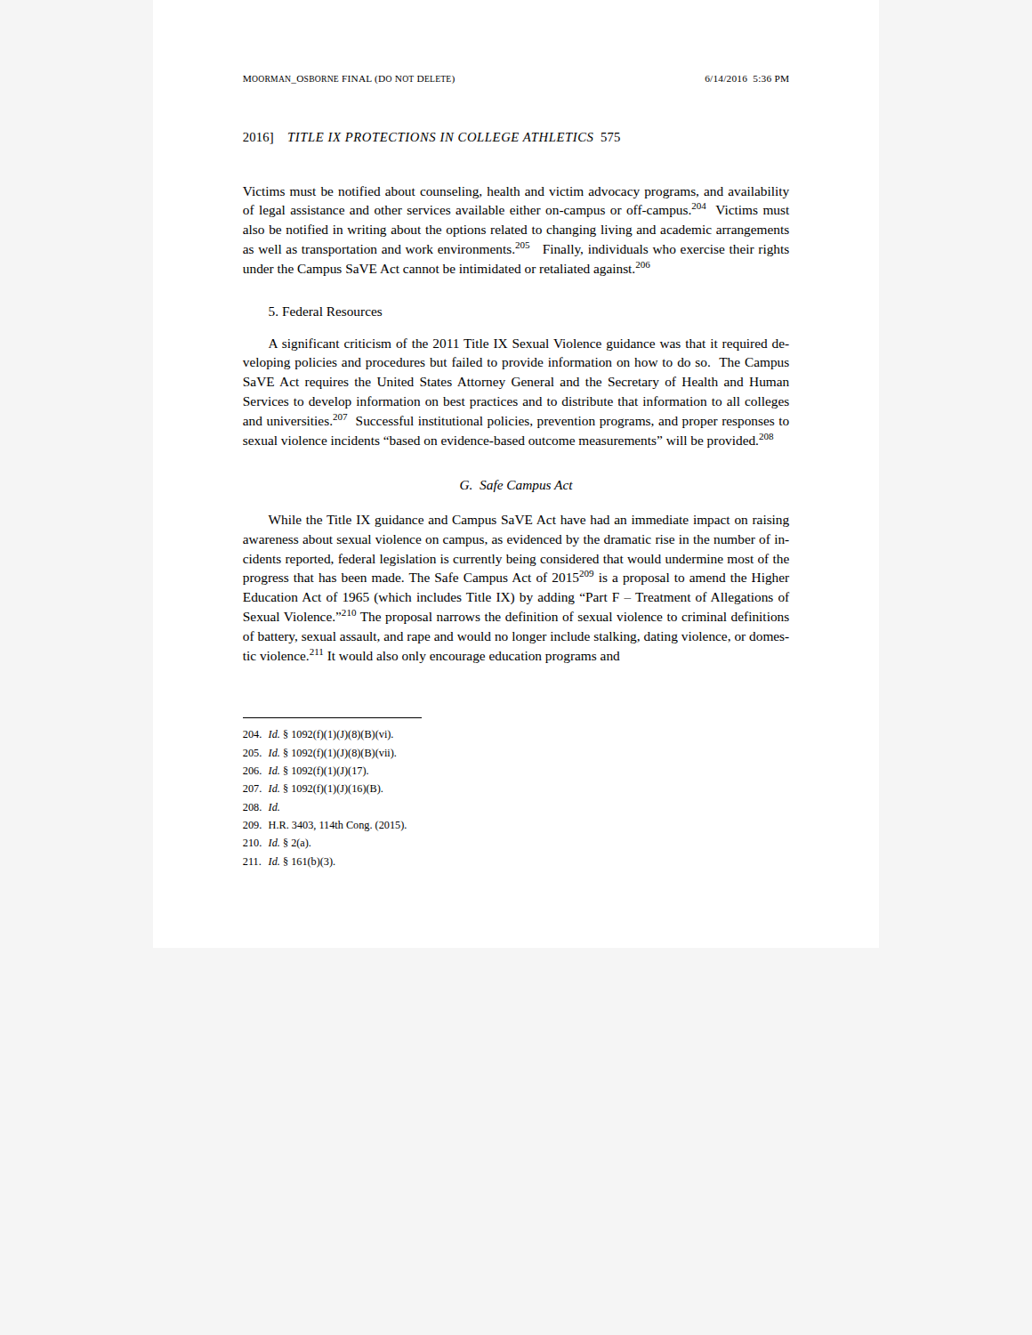MOORMAN_OSBORNE FINAL (DO NOT DELETE) 6/14/2016 5:36 PM
2016] TITLE IX PROTECTIONS IN COLLEGE ATHLETICS 575
Victims must be notified about counseling, health and victim advocacy programs, and availability of legal assistance and other services available either on-campus or off-campus.204 Victims must also be notified in writing about the options related to changing living and academic arrangements as well as transportation and work environments.205 Finally, individuals who exercise their rights under the Campus SaVE Act cannot be intimidated or retaliated against.206
5. Federal Resources
A significant criticism of the 2011 Title IX Sexual Violence guidance was that it required developing policies and procedures but failed to provide information on how to do so. The Campus SaVE Act requires the United States Attorney General and the Secretary of Health and Human Services to develop information on best practices and to distribute that information to all colleges and universities.207 Successful institutional policies, prevention programs, and proper responses to sexual violence incidents “based on evidence-based outcome measurements” will be provided.208
G. Safe Campus Act
While the Title IX guidance and Campus SaVE Act have had an immediate impact on raising awareness about sexual violence on campus, as evidenced by the dramatic rise in the number of incidents reported, federal legislation is currently being considered that would undermine most of the progress that has been made. The Safe Campus Act of 2015209 is a proposal to amend the Higher Education Act of 1965 (which includes Title IX) by adding “Part F – Treatment of Allegations of Sexual Violence.”210 The proposal narrows the definition of sexual violence to criminal definitions of battery, sexual assault, and rape and would no longer include stalking, dating violence, or domestic violence.211 It would also only encourage education programs and
204. Id. § 1092(f)(1)(J)(8)(B)(vi).
205. Id. § 1092(f)(1)(J)(8)(B)(vii).
206. Id. § 1092(f)(1)(J)(17).
207. Id. § 1092(f)(1)(J)(16)(B).
208. Id.
209. H.R. 3403, 114th Cong. (2015).
210. Id. § 2(a).
211. Id. § 161(b)(3).